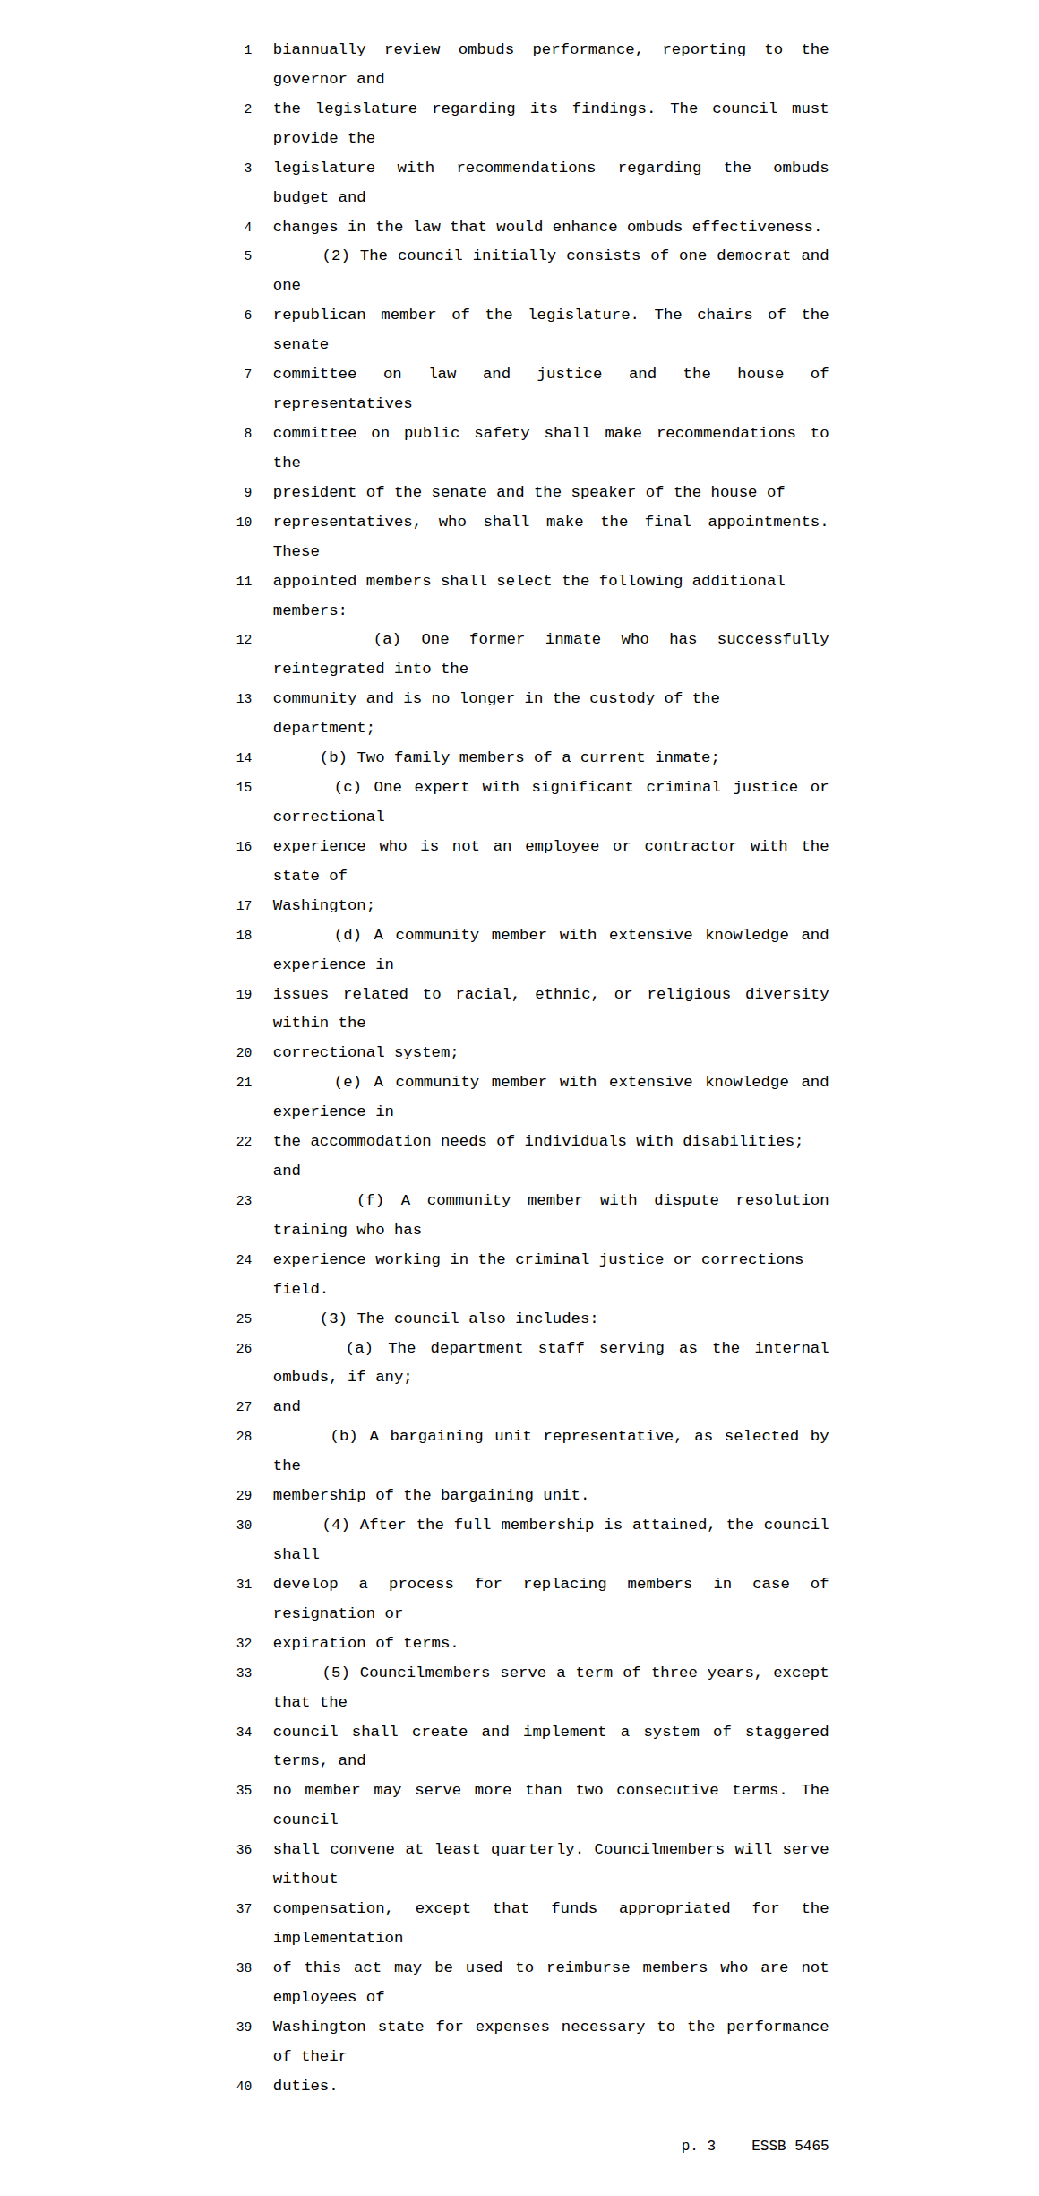1 biannually review ombuds performance, reporting to the governor and
2 the legislature regarding its findings. The council must provide the
3 legislature with recommendations regarding the ombuds budget and
4 changes in the law that would enhance ombuds effectiveness.
5 (2) The council initially consists of one democrat and one
6 republican member of the legislature. The chairs of the senate
7 committee on law and justice and the house of representatives
8 committee on public safety shall make recommendations to the
9 president of the senate and the speaker of the house of
10 representatives, who shall make the final appointments. These
11 appointed members shall select the following additional members:
12 (a) One former inmate who has successfully reintegrated into the
13 community and is no longer in the custody of the department;
14 (b) Two family members of a current inmate;
15 (c) One expert with significant criminal justice or correctional
16 experience who is not an employee or contractor with the state of
17 Washington;
18 (d) A community member with extensive knowledge and experience in
19 issues related to racial, ethnic, or religious diversity within the
20 correctional system;
21 (e) A community member with extensive knowledge and experience in
22 the accommodation needs of individuals with disabilities; and
23 (f) A community member with dispute resolution training who has
24 experience working in the criminal justice or corrections field.
25 (3) The council also includes:
26 (a) The department staff serving as the internal ombuds, if any;
27 and
28 (b) A bargaining unit representative, as selected by the
29 membership of the bargaining unit.
30 (4) After the full membership is attained, the council shall
31 develop a process for replacing members in case of resignation or
32 expiration of terms.
33 (5) Councilmembers serve a term of three years, except that the
34 council shall create and implement a system of staggered terms, and
35 no member may serve more than two consecutive terms. The council
36 shall convene at least quarterly. Councilmembers will serve without
37 compensation, except that funds appropriated for the implementation
38 of this act may be used to reimburse members who are not employees of
39 Washington state for expenses necessary to the performance of their
40 duties.
p. 3 ESSB 5465